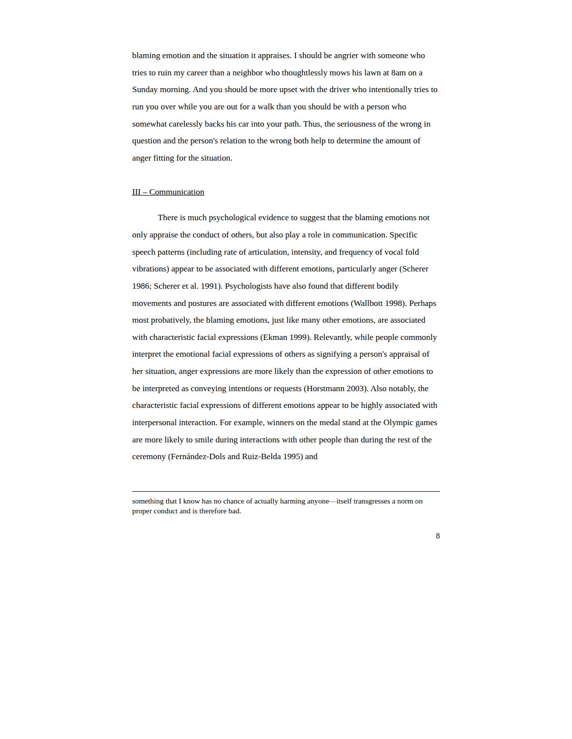blaming emotion and the situation it appraises. I should be angrier with someone who tries to ruin my career than a neighbor who thoughtlessly mows his lawn at 8am on a Sunday morning. And you should be more upset with the driver who intentionally tries to run you over while you are out for a walk than you should be with a person who somewhat carelessly backs his car into your path. Thus, the seriousness of the wrong in question and the person's relation to the wrong both help to determine the amount of anger fitting for the situation.
III – Communication
There is much psychological evidence to suggest that the blaming emotions not only appraise the conduct of others, but also play a role in communication. Specific speech patterns (including rate of articulation, intensity, and frequency of vocal fold vibrations) appear to be associated with different emotions, particularly anger (Scherer 1986; Scherer et al. 1991). Psychologists have also found that different bodily movements and postures are associated with different emotions (Wallbott 1998). Perhaps most probatively, the blaming emotions, just like many other emotions, are associated with characteristic facial expressions (Ekman 1999). Relevantly, while people commonly interpret the emotional facial expressions of others as signifying a person's appraisal of her situation, anger expressions are more likely than the expression of other emotions to be interpreted as conveying intentions or requests (Horstmann 2003). Also notably, the characteristic facial expressions of different emotions appear to be highly associated with interpersonal interaction. For example, winners on the medal stand at the Olympic games are more likely to smile during interactions with other people than during the rest of the ceremony (Fernández-Dols and Ruiz-Belda 1995) and
something that I know has no chance of actually harming anyone—itself transgresses a norm on proper conduct and is therefore bad.
8